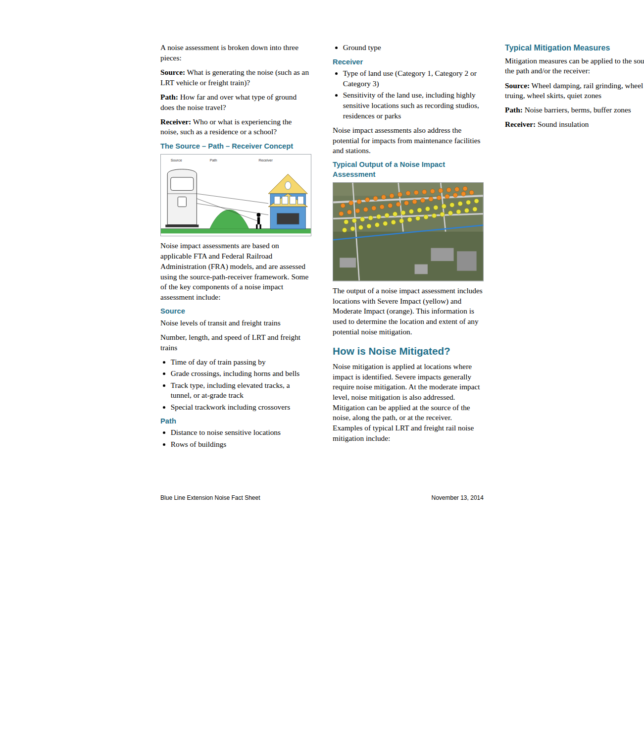A noise assessment is broken down into three pieces:
Source: What is generating the noise (such as an LRT vehicle or freight train)?
Path: How far and over what type of ground does the noise travel?
Receiver: Who or what is experiencing the noise, such as a residence or a school?
The Source – Path – Receiver Concept
Source Path Receiver
Noise impact assessments are based on applicable FTA and Federal Railroad Administration (FRA) models, and are assessed using the source-path-receiver framework. Some of the key components of a noise impact assessment include:
Source
Noise levels of transit and freight trains
Number, length, and speed of LRT and freight trains
Time of day of train passing by
Grade crossings, including horns and bells
Track type, including elevated tracks, a tunnel, or at-grade track
Special trackwork including crossovers
Path
Distance to noise sensitive locations
Rows of buildings
Ground type
Receiver
Type of land use (Category 1, Category 2 or Category 3)
Sensitivity of the land use, including highly sensitive locations such as recording studios, residences or parks
Noise impact assessments also address the potential for impacts from maintenance facilities and stations.
Typical Output of a Noise Impact Assessment
The output of a noise impact assessment includes locations with Severe Impact (yellow) and Moderate Impact (orange). This information is used to determine the location and extent of any potential noise mitigation.
How is Noise Mitigated?
Noise mitigation is applied at locations where impact is identified. Severe impacts generally require noise mitigation. At the moderate impact level, noise mitigation is also addressed. Mitigation can be applied at the source of the noise, along the path, or at the receiver. Examples of typical LRT and freight rail noise mitigation include:
Typical Mitigation Measures
Mitigation measures can be applied to the source, the path and/or the receiver:
Source: Wheel damping, rail grinding, wheel truing, wheel skirts, quiet zones
Path: Noise barriers, berms, buffer zones
Receiver: Sound insulation
Blue Line Extension Noise Fact Sheet November 13, 2014